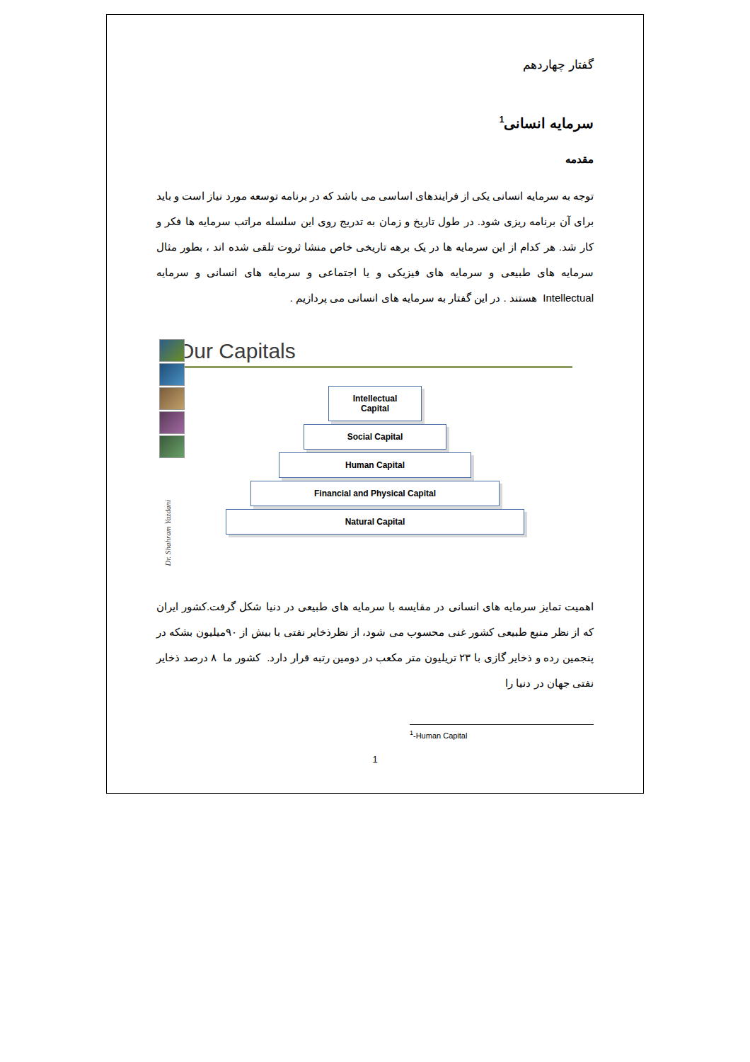گفتار چهاردهم
سرمایه انسانی1
مقدمه
توجه به سرمایه انسانی یکی از فرایندهای اساسی می باشد که در برنامه توسعه مورد نیاز است و باید برای آن برنامه ریزی شود. در طول تاریخ و زمان به تدریج روی این سلسله مراتب سرمایه ها فکر و کار شد. هر کدام از این سرمایه ها در یک برهه تاریخی خاص منشا ثروت تلقی شده اند ، بطور مثال سرمایه های طبیعی و سرمایه های فیزیکی و یا اجتماعی و سرمایه های انسانی و سرمایه Intellectual هستند . در این گفتار به سرمایه های انسانی می پردازیم .
Our Capitals
Intellectual
Capital
Social Capital
Human Capital
Financial and Physical Capital
Natural Capital
Dr. Shahram Yazdani
اهمیت تمایز سرمایه های انسانی در مقایسه با سرمایه های طبیعی در دنیا شکل گرفت.کشور ایران که از نظر منبع طبیعی کشور غنی محسوب می شود، از نظرذخایر نفتی با بیش از ۹۰میلیون بشکه در پنجمین رده و ذخایر گازی با ۲۳ تریلیون متر مکعب در دومین رتبه قرار دارد. کشور ما ۸ درصد ذخایر نفتی جهان در دنیا را
1-Human Capital
1